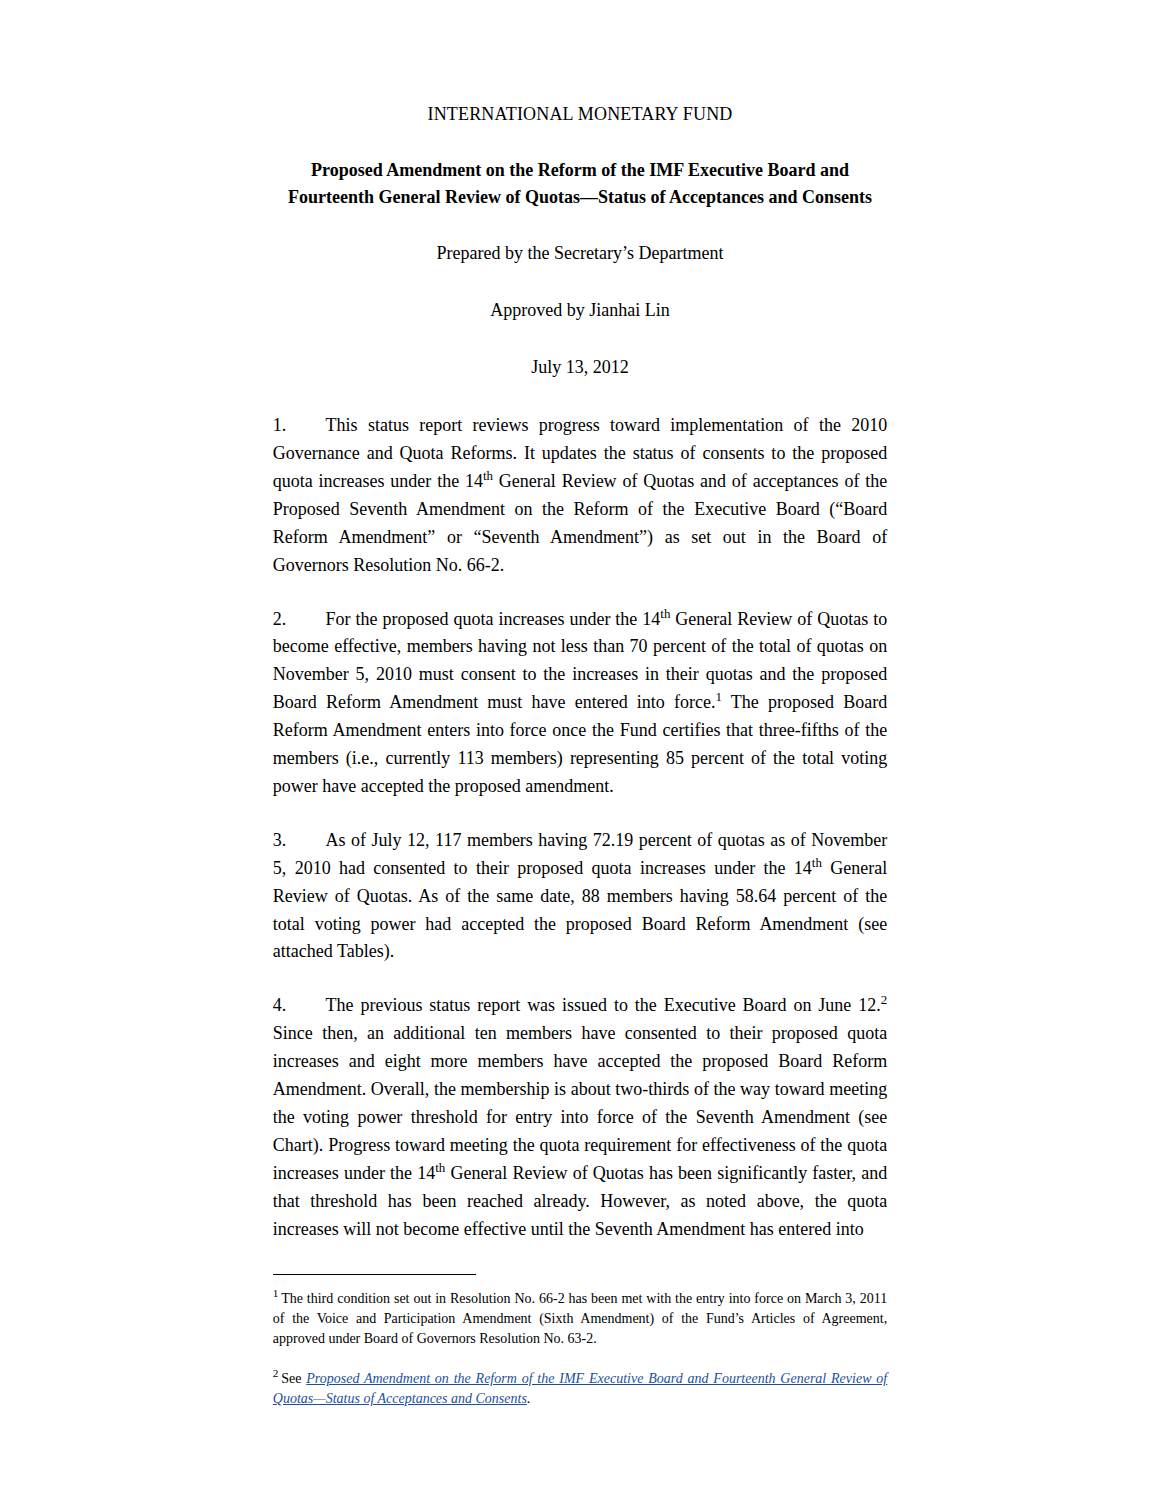INTERNATIONAL MONETARY FUND
Proposed Amendment on the Reform of the IMF Executive Board and
Fourteenth General Review of Quotas—Status of Acceptances and Consents
Prepared by the Secretary’s Department
Approved by Jianhai Lin
July 13, 2012
1. This status report reviews progress toward implementation of the 2010 Governance and Quota Reforms. It updates the status of consents to the proposed quota increases under the 14th General Review of Quotas and of acceptances of the Proposed Seventh Amendment on the Reform of the Executive Board (“Board Reform Amendment” or “Seventh Amendment”) as set out in the Board of Governors Resolution No. 66-2.
2. For the proposed quota increases under the 14th General Review of Quotas to become effective, members having not less than 70 percent of the total of quotas on November 5, 2010 must consent to the increases in their quotas and the proposed Board Reform Amendment must have entered into force.1 The proposed Board Reform Amendment enters into force once the Fund certifies that three-fifths of the members (i.e., currently 113 members) representing 85 percent of the total voting power have accepted the proposed amendment.
3. As of July 12, 117 members having 72.19 percent of quotas as of November 5, 2010 had consented to their proposed quota increases under the 14th General Review of Quotas. As of the same date, 88 members having 58.64 percent of the total voting power had accepted the proposed Board Reform Amendment (see attached Tables).
4. The previous status report was issued to the Executive Board on June 12.2 Since then, an additional ten members have consented to their proposed quota increases and eight more members have accepted the proposed Board Reform Amendment. Overall, the membership is about two-thirds of the way toward meeting the voting power threshold for entry into force of the Seventh Amendment (see Chart). Progress toward meeting the quota requirement for effectiveness of the quota increases under the 14th General Review of Quotas has been significantly faster, and that threshold has been reached already. However, as noted above, the quota increases will not become effective until the Seventh Amendment has entered into
1 The third condition set out in Resolution No. 66-2 has been met with the entry into force on March 3, 2011 of the Voice and Participation Amendment (Sixth Amendment) of the Fund’s Articles of Agreement, approved under Board of Governors Resolution No. 63-2.
2 See Proposed Amendment on the Reform of the IMF Executive Board and Fourteenth General Review of Quotas—Status of Acceptances and Consents.